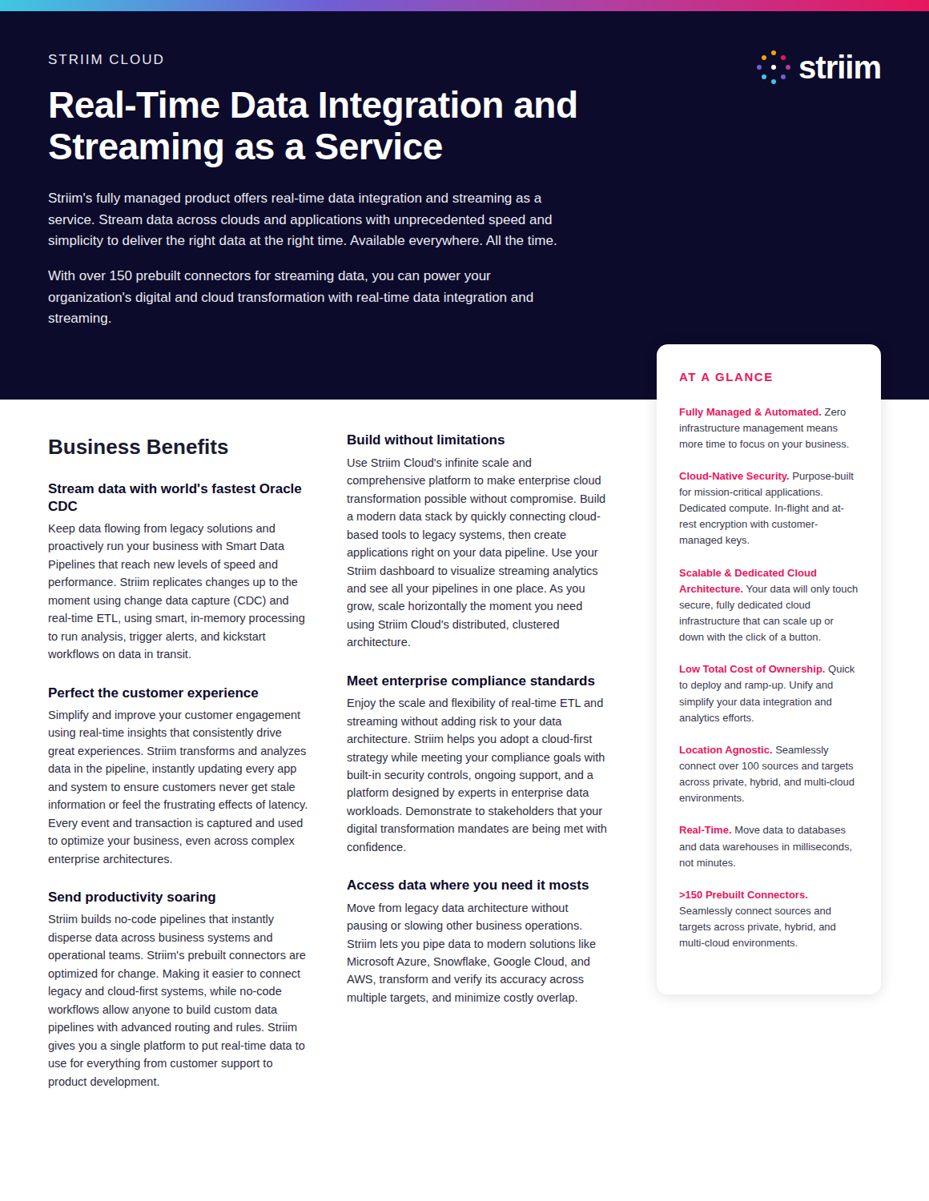striim
Striim Cloud
Real-Time Data Integration and Streaming as a Service
Striim's fully managed product offers real-time data integration and streaming as a service. Stream data across clouds and applications with unprecedented speed and simplicity to deliver the right data at the right time. Available everywhere. All the time.
With over 150 prebuilt connectors for streaming data, you can power your organization's digital and cloud transformation with real-time data integration and streaming.
At a Glance
Fully Managed & Automated. Zero infrastructure management means more time to focus on your business.
Cloud-Native Security. Purpose-built for mission-critical applications. Dedicated compute. In-flight and at-rest encryption with customer-managed keys.
Scalable & Dedicated Cloud Architecture. Your data will only touch secure, fully dedicated cloud infrastructure that can scale up or down with the click of a button.
Low Total Cost of Ownership. Quick to deploy and ramp-up. Unify and simplify your data integration and analytics efforts.
Location Agnostic. Seamlessly connect over 100 sources and targets across private, hybrid, and multi-cloud environments.
Real-Time. Move data to databases and data warehouses in milliseconds, not minutes.
>150 Prebuilt Connectors. Seamlessly connect sources and targets across private, hybrid, and multi-cloud environments.
Business Benefits
Stream data with world's fastest Oracle CDC
Keep data flowing from legacy solutions and proactively run your business with Smart Data Pipelines that reach new levels of speed and performance. Striim replicates changes up to the moment using change data capture (CDC) and real-time ETL, using smart, in-memory processing to run analysis, trigger alerts, and kickstart workflows on data in transit.
Perfect the customer experience
Simplify and improve your customer engagement using real-time insights that consistently drive great experiences. Striim transforms and analyzes data in the pipeline, instantly updating every app and system to ensure customers never get stale information or feel the frustrating effects of latency. Every event and transaction is captured and used to optimize your business, even across complex enterprise architectures.
Send productivity soaring
Striim builds no-code pipelines that instantly disperse data across business systems and operational teams. Striim's prebuilt connectors are optimized for change. Making it easier to connect legacy and cloud-first systems, while no-code workflows allow anyone to build custom data pipelines with advanced routing and rules. Striim gives you a single platform to put real-time data to use for everything from customer support to product development.
Build without limitations
Use Striim Cloud's infinite scale and comprehensive platform to make enterprise cloud transformation possible without compromise. Build a modern data stack by quickly connecting cloud-based tools to legacy systems, then create applications right on your data pipeline. Use your Striim dashboard to visualize streaming analytics and see all your pipelines in one place. As you grow, scale horizontally the moment you need using Striim Cloud's distributed, clustered architecture.
Meet enterprise compliance standards
Enjoy the scale and flexibility of real-time ETL and streaming without adding risk to your data architecture. Striim helps you adopt a cloud-first strategy while meeting your compliance goals with built-in security controls, ongoing support, and a platform designed by experts in enterprise data workloads. Demonstrate to stakeholders that your digital transformation mandates are being met with confidence.
Access data where you need it mosts
Move from legacy data architecture without pausing or slowing other business operations. Striim lets you pipe data to modern solutions like Microsoft Azure, Snowflake, Google Cloud, and AWS, transform and verify its accuracy across multiple targets, and minimize costly overlap.